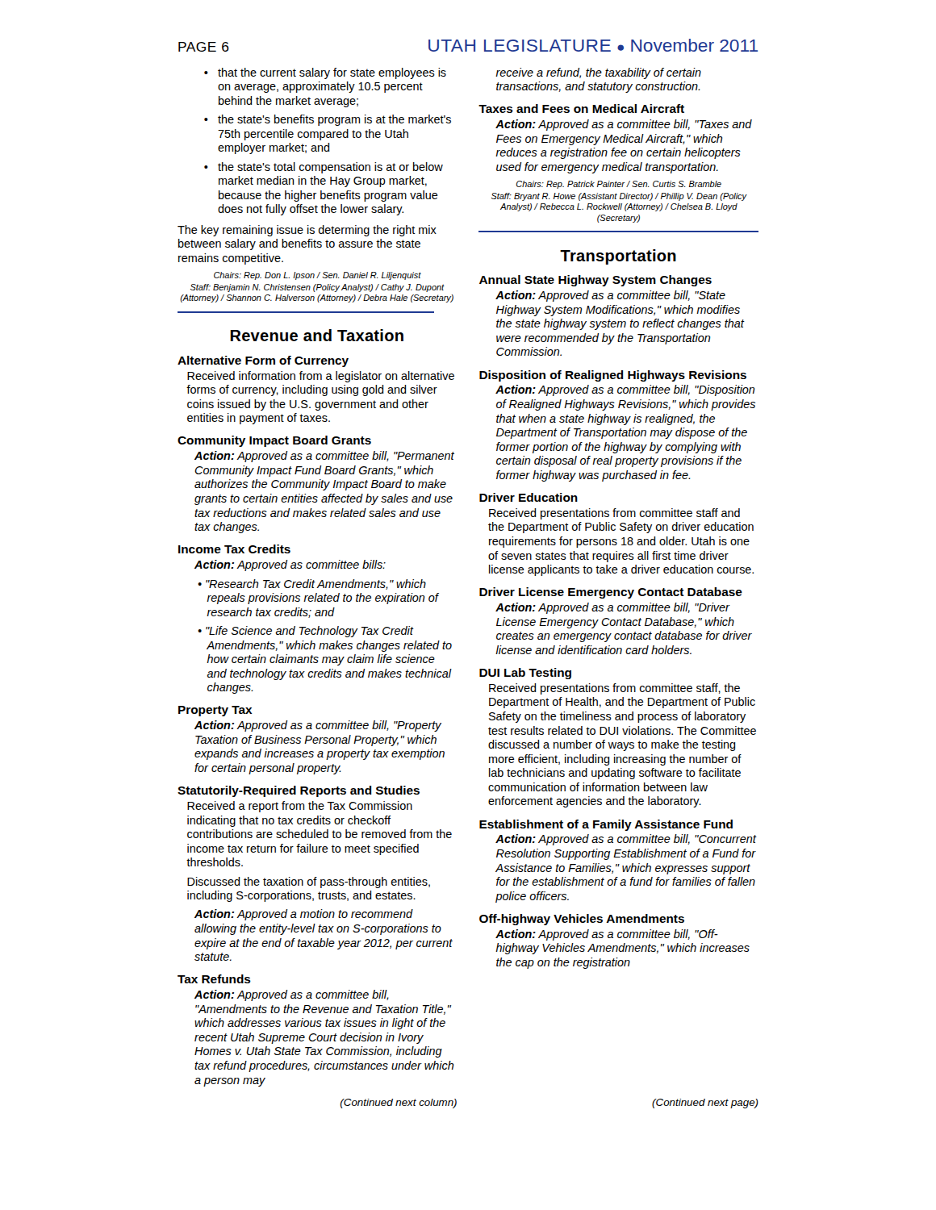PAGE 6
UTAH LEGISLATURE●November 2011
that the current salary for state employees is on average, approximately 10.5 percent behind the market average;
the state's benefits program is at the market's 75th percentile compared to the Utah employer market; and
the state's total compensation is at or below market median in the Hay Group market, because the higher benefits program value does not fully offset the lower salary.
The key remaining issue is determing the right mix between salary and benefits to assure the state remains competitive.
Chairs: Rep. Don L. Ipson / Sen. Daniel R. Liljenquist
Staff: Benjamin N. Christensen (Policy Analyst) / Cathy J. Dupont (Attorney) / Shannon C. Halverson (Attorney) / Debra Hale (Secretary)
Revenue and Taxation
Alternative Form of Currency
Received information from a legislator on alternative forms of currency, including using gold and silver coins issued by the U.S. government and other entities in payment of taxes.
Community Impact Board Grants
Action: Approved as a committee bill, "Permanent Community Impact Fund Board Grants," which authorizes the Community Impact Board to make grants to certain entities affected by sales and use tax reductions and makes related sales and use tax changes.
Income Tax Credits
Action: Approved as committee bills:
• "Research Tax Credit Amendments," which repeals provisions related to the expiration of research tax credits; and
• "Life Science and Technology Tax Credit Amendments," which makes changes related to how certain claimants may claim life science and technology tax credits and makes technical changes.
Property Tax
Action: Approved as a committee bill, "Property Taxation of Business Personal Property," which expands and increases a property tax exemption for certain personal property.
Statutorily-Required Reports and Studies
Received a report from the Tax Commission indicating that no tax credits or checkoff contributions are scheduled to be removed from the income tax return for failure to meet specified thresholds.
Discussed the taxation of pass-through entities, including S-corporations, trusts, and estates.
Action: Approved a motion to recommend allowing the entity-level tax on S-corporations to expire at the end of taxable year 2012, per current statute.
Tax Refunds
Action: Approved as a committee bill, "Amendments to the Revenue and Taxation Title," which addresses various tax issues in light of the recent Utah Supreme Court decision in Ivory Homes v. Utah State Tax Commission, including tax refund procedures, circumstances under which a person may
receive a refund, the taxability of certain transactions, and statutory construction.
Taxes and Fees on Medical Aircraft
Action: Approved as a committee bill, "Taxes and Fees on Emergency Medical Aircraft," which reduces a registration fee on certain helicopters used for emergency medical transportation.
Chairs: Rep. Patrick Painter / Sen. Curtis S. Bramble
Staff: Bryant R. Howe (Assistant Director) / Phillip V. Dean (Policy Analyst) / Rebecca L. Rockwell (Attorney) / Chelsea B. Lloyd (Secretary)
Transportation
Annual State Highway System Changes
Action: Approved as a committee bill, "State Highway System Modifications," which modifies the state highway system to reflect changes that were recommended by the Transportation Commission.
Disposition of Realigned Highways Revisions
Action: Approved as a committee bill, "Disposition of Realigned Highways Revisions," which provides that when a state highway is realigned, the Department of Transportation may dispose of the former portion of the highway by complying with certain disposal of real property provisions if the former highway was purchased in fee.
Driver Education
Received presentations from committee staff and the Department of Public Safety on driver education requirements for persons 18 and older. Utah is one of seven states that requires all first time driver license applicants to take a driver education course.
Driver License Emergency Contact Database
Action: Approved as a committee bill, "Driver License Emergency Contact Database," which creates an emergency contact database for driver license and identification card holders.
DUI Lab Testing
Received presentations from committee staff, the Department of Health, and the Department of Public Safety on the timeliness and process of laboratory test results related to DUI violations. The Committee discussed a number of ways to make the testing more efficient, including increasing the number of lab technicians and updating software to facilitate communication of information between law enforcement agencies and the laboratory.
Establishment of a Family Assistance Fund
Action: Approved as a committee bill, "Concurrent Resolution Supporting Establishment of a Fund for Assistance to Families," which expresses support for the establishment of a fund for families of fallen police officers.
Off-highway Vehicles Amendments
Action: Approved as a committee bill, "Off-highway Vehicles Amendments," which increases the cap on the registration
(Continued next column)
(Continued next page)